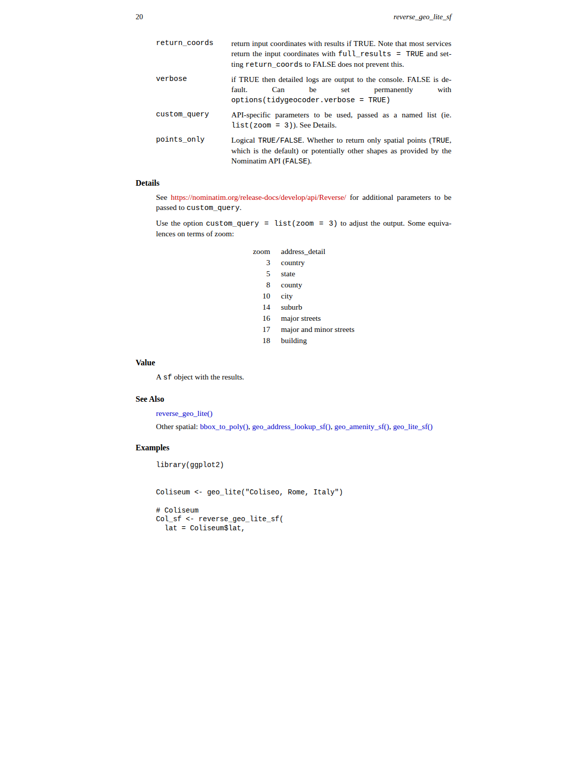20 reverse_geo_lite_sf
return_coords
return input coordinates with results if TRUE. Note that most services return the input coordinates with full_results = TRUE and setting return_coords to FALSE does not prevent this.
verbose
if TRUE then detailed logs are output to the console. FALSE is default. Can be set permanently with options(tidygeocoder.verbose = TRUE)
custom_query
API-specific parameters to be used, passed as a named list (ie. list(zoom = 3)). See Details.
points_only
Logical TRUE/FALSE. Whether to return only spatial points (TRUE, which is the default) or potentially other shapes as provided by the Nominatim API (FALSE).
Details
See https://nominatim.org/release-docs/develop/api/Reverse/ for additional parameters to be passed to custom_query.
Use the option custom_query = list(zoom = 3) to adjust the output. Some equivalences on terms of zoom:
| zoom | address_detail |
| --- | --- |
| 3 | country |
| 5 | state |
| 8 | county |
| 10 | city |
| 14 | suburb |
| 16 | major streets |
| 17 | major and minor streets |
| 18 | building |
Value
A sf object with the results.
See Also
reverse_geo_lite()
Other spatial: bbox_to_poly(), geo_address_lookup_sf(), geo_amenity_sf(), geo_lite_sf()
Examples
library(ggplot2)


Coliseum <- geo_lite("Coliseo, Rome, Italy")

# Coliseum
Col_sf <- reverse_geo_lite_sf(
  lat = Coliseum$lat,